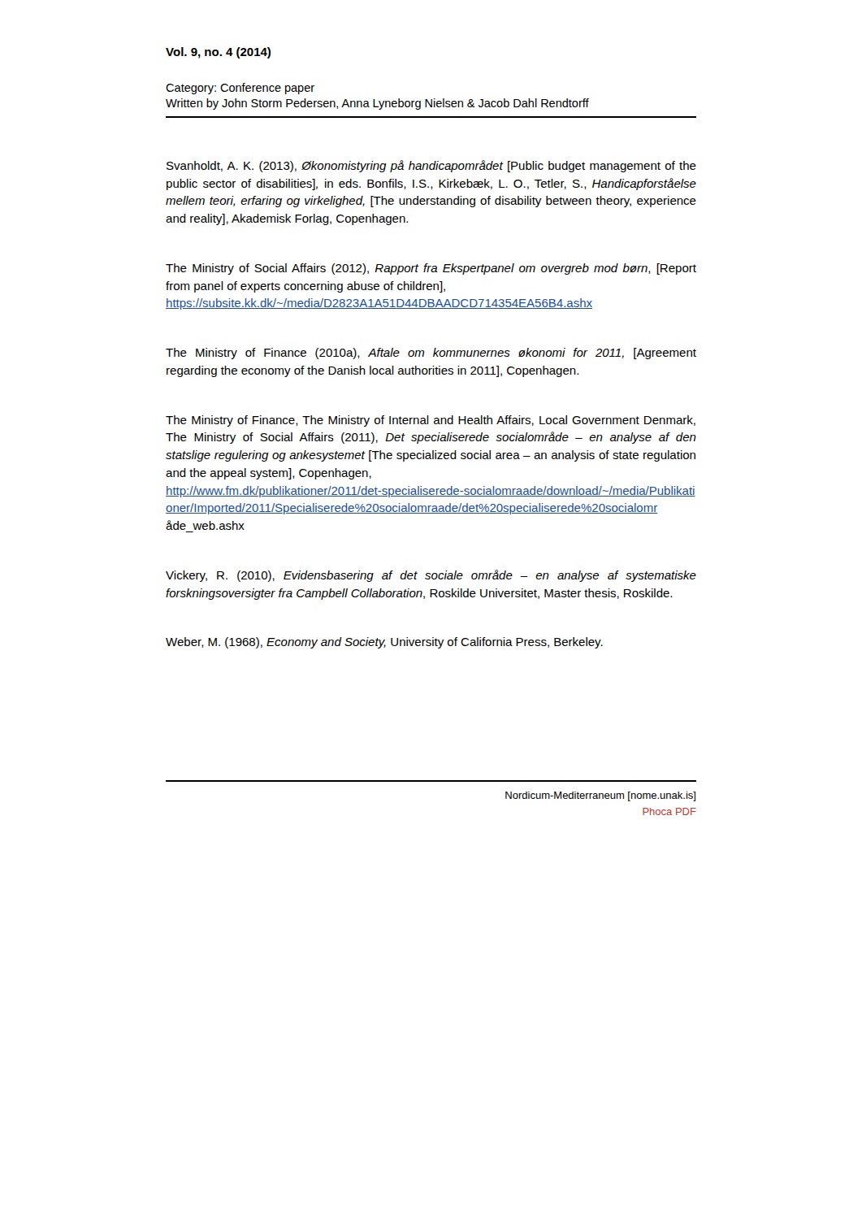Vol. 9, no. 4 (2014)
Category: Conference paper
Written by John Storm Pedersen, Anna Lyneborg Nielsen & Jacob Dahl Rendtorff
Svanholdt, A. K. (2013), Økonomistyring på handicapområdet [Public budget management of the public sector of disabilities], in eds. Bonfils, I.S., Kirkebæk, L. O., Tetler, S., Handicapforståelse mellem teori, erfaring og virkelighed, [The understanding of disability between theory, experience and reality], Akademisk Forlag, Copenhagen.
The Ministry of Social Affairs (2012), Rapport fra Ekspertpanel om overgreb mod børn, [Report from panel of experts concerning abuse of children],
https://subsite.kk.dk/~/media/D2823A1A51D44DBAADCD714354EA56B4.ashx
The Ministry of Finance (2010a), Aftale om kommunernes økonomi for 2011, [Agreement regarding the economy of the Danish local authorities in 2011], Copenhagen.
The Ministry of Finance, The Ministry of Internal and Health Affairs, Local Government Denmark, The Ministry of Social Affairs (2011), Det specialiserede socialområde – en analyse af den statslige regulering og ankesystemet [The specialized social area – an analysis of state regulation and the appeal system], Copenhagen,
http://www.fm.dk/publikationer/2011/det-specialiserede-socialomraade/download/~/media/Publikationer/Imported/2011/Specialiserede%20socialomraade/det%20specialiserede%20socialområde_web.ashx
Vickery, R. (2010), Evidensbasering af det sociale område – en analyse af systematiske forskningsoversigter fra Campbell Collaboration, Roskilde Universitet, Master thesis, Roskilde.
Weber, M. (1968), Economy and Society, University of California Press, Berkeley.
Nordicum-Mediterraneum [nome.unak.is]
Phoca PDF